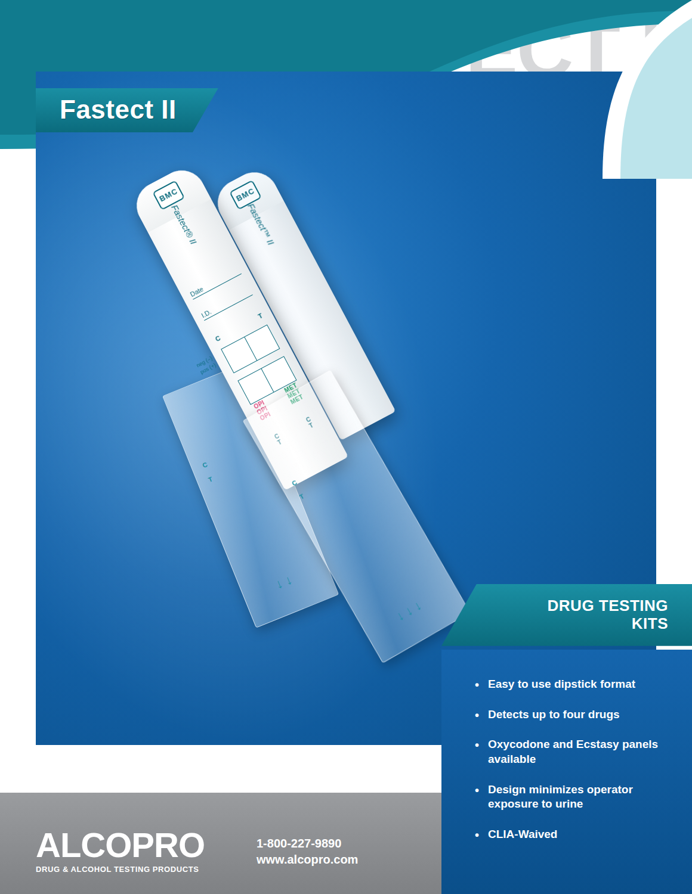FASTECT II
C
T
↓↓
BMC
Fastect® II
Date
I.D.
CT
neg (−)
pos (+)
OPI
OPI
OPI MET
MET
MET
C
T C
T
BMC
Fastect™ II
C
T
↓↓↓
Fastect II
DRUG TESTING
KITS
Easy to use dipstick format
Detects up to four drugs
Oxycodone and Ecstasy panels available
Design minimizes operator exposure to urine
CLIA-Waived
ALCOPRO
DRUG & ALCOHOL TESTING PRODUCTS
1-800-227-9890
www.alcopro.com